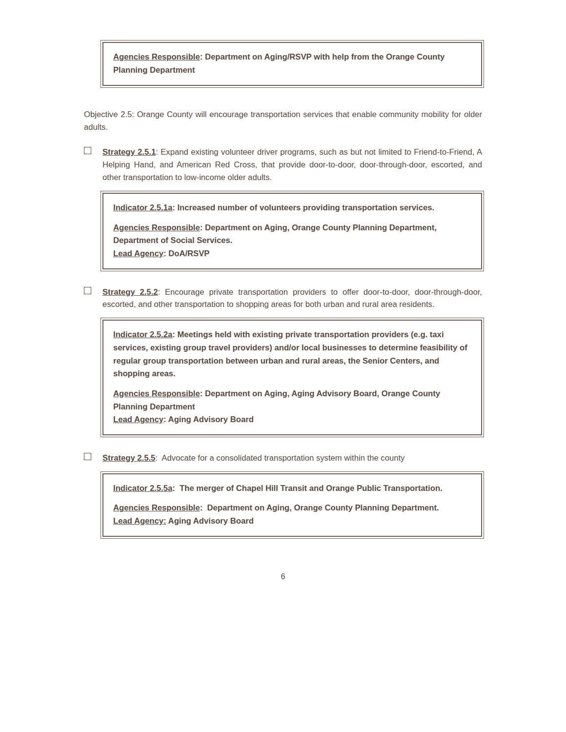Agencies Responsible: Department on Aging/RSVP with help from the Orange County Planning Department
Objective 2.5: Orange County will encourage transportation services that enable community mobility for older adults.
Strategy 2.5.1: Expand existing volunteer driver programs, such as but not limited to Friend-to-Friend, A Helping Hand, and American Red Cross, that provide door-to-door, door-through-door, escorted, and other transportation to low-income older adults.
Indicator 2.5.1a: Increased number of volunteers providing transportation services.
Agencies Responsible: Department on Aging, Orange County Planning Department, Department of Social Services.
Lead Agency: DoA/RSVP
Strategy 2.5.2: Encourage private transportation providers to offer door-to-door, door-through-door, escorted, and other transportation to shopping areas for both urban and rural area residents.
Indicator 2.5.2a: Meetings held with existing private transportation providers (e.g. taxi services, existing group travel providers) and/or local businesses to determine feasibility of regular group transportation between urban and rural areas, the Senior Centers, and shopping areas.
Agencies Responsible: Department on Aging, Aging Advisory Board, Orange County Planning Department
Lead Agency: Aging Advisory Board
Strategy 2.5.5: Advocate for a consolidated transportation system within the county
Indicator 2.5.5a: The merger of Chapel Hill Transit and Orange Public Transportation.
Agencies Responsible: Department on Aging, Orange County Planning Department.
Lead Agency: Aging Advisory Board
6